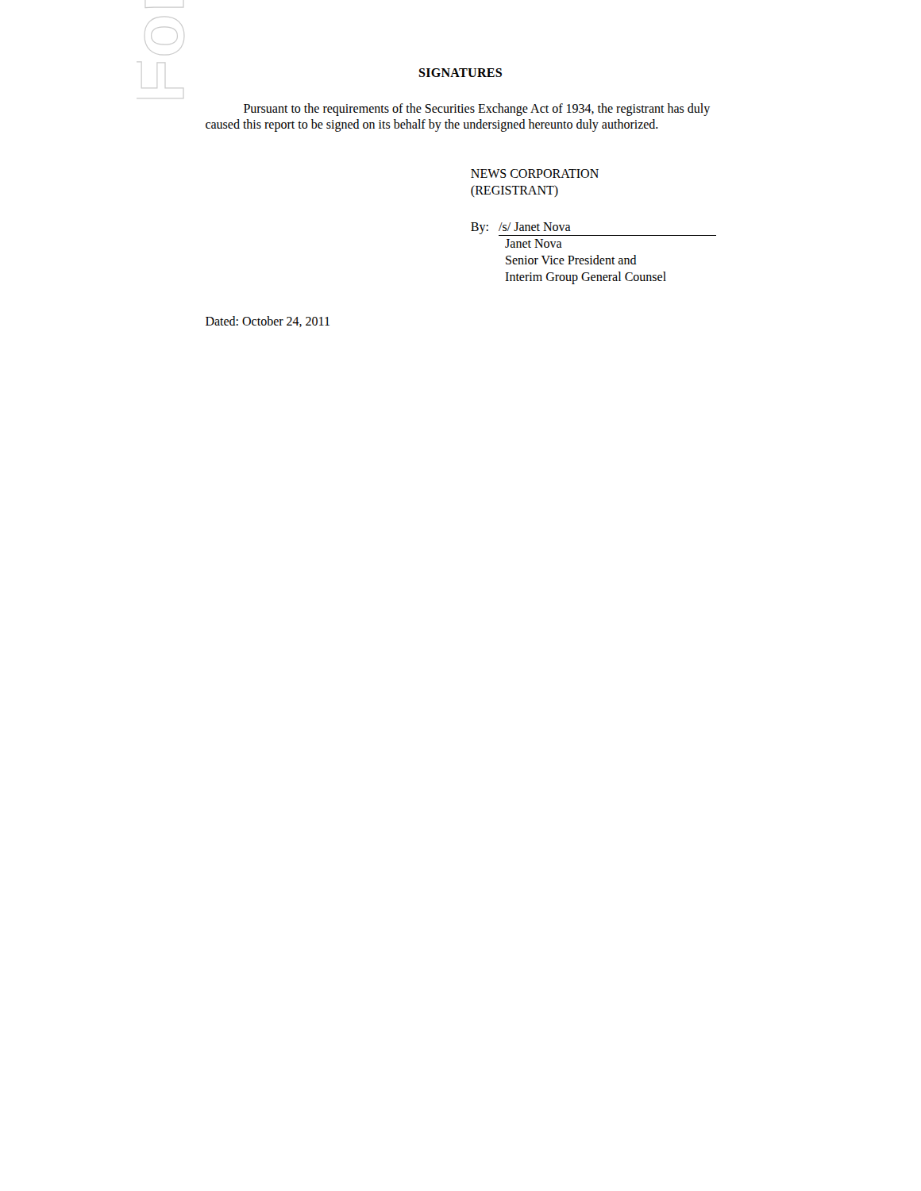For personal use only
SIGNATURES
Pursuant to the requirements of the Securities Exchange Act of 1934, the registrant has duly caused this report to be signed on its behalf by the undersigned hereunto duly authorized.
NEWS CORPORATION
(REGISTRANT)
| By: | /s/ Janet Nova |
| | Janet Nova Senior Vice President and Interim Group General Counsel |
Dated: October 24, 2011